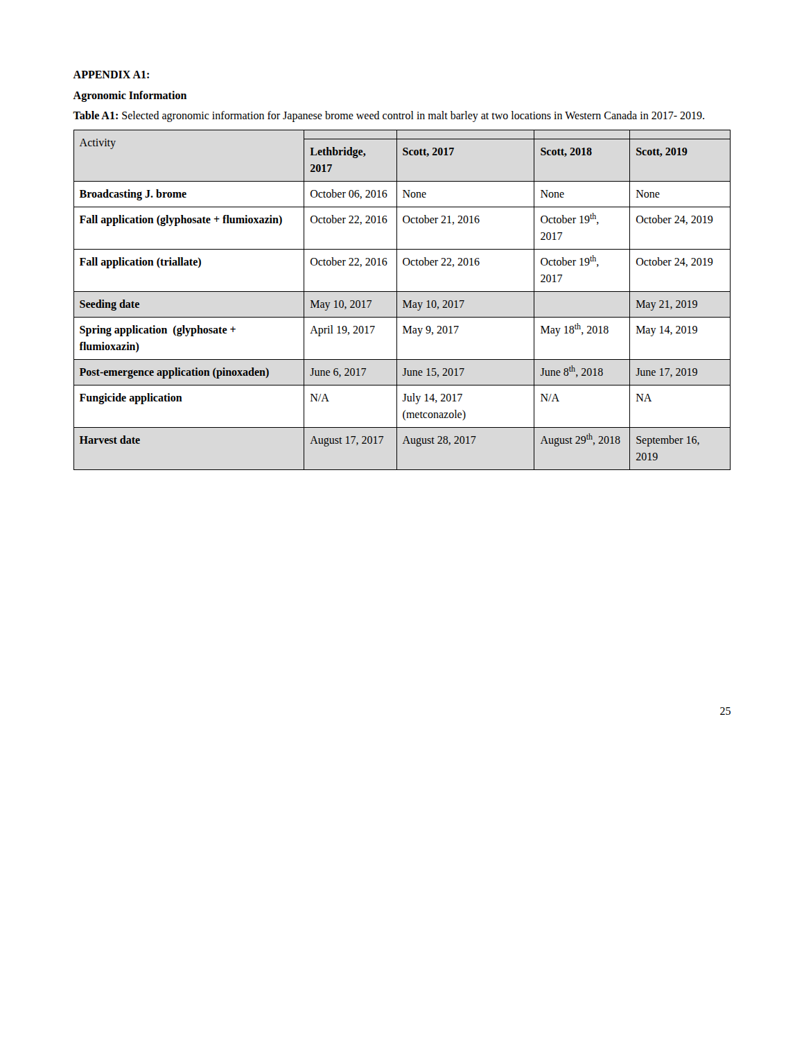APPENDIX A1:
Agronomic Information
Table A1: Selected agronomic information for Japanese brome weed control in malt barley at two locations in Western Canada in 2017- 2019.
| Activity | | | | |
| --- | --- | --- | --- | --- |
| Lethbridge, 2017 | Scott, 2017 | Scott, 2018 | Scott, 2019 |
| Broadcasting J. brome | October 06, 2016 | None | None | None |
| Fall application (glyphosate + flumioxazin) | October 22, 2016 | October 21, 2016 | October 19 th , 2017 | October 24, 2019 |
| Fall application (triallate) | October 22, 2016 | October 22, 2016 | October 19 th , 2017 | October 24, 2019 |
| Seeding date | May 10, 2017 | May 10, 2017 | | May 21, 2019 |
| Spring application (glyphosate + flumioxazin) | April 19, 2017 | May 9, 2017 | May 18 th , 2018 | May 14, 2019 |
| Post-emergence application (pinoxaden) | June 6, 2017 | June 15, 2017 | June 8 th , 2018 | June 17, 2019 |
| Fungicide application | N/A | July 14, 2017 (metconazole) | N/A | NA |
| Harvest date | August 17, 2017 | August 28, 2017 | August 29 th , 2018 | September 16, 2019 |
25